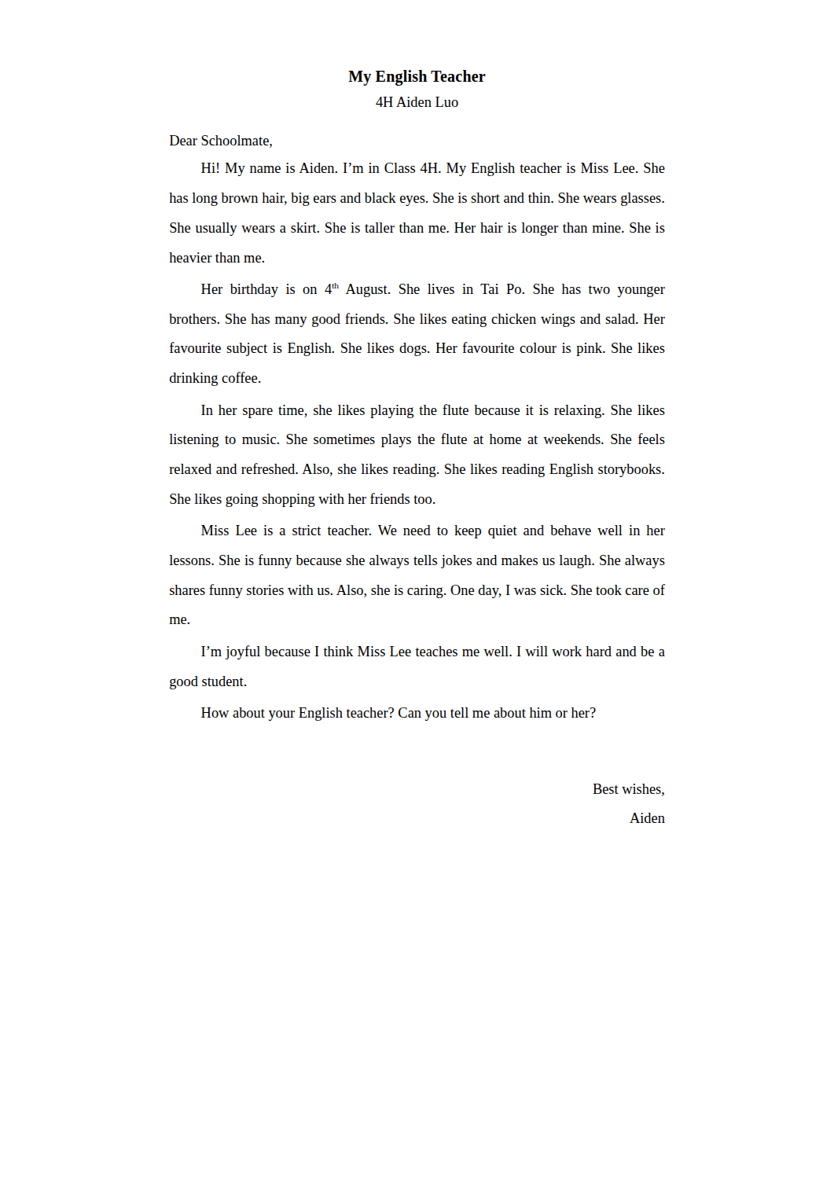My English Teacher
4H Aiden Luo
Dear Schoolmate,
Hi! My name is Aiden. I’m in Class 4H. My English teacher is Miss Lee. She has long brown hair, big ears and black eyes. She is short and thin. She wears glasses. She usually wears a skirt. She is taller than me. Her hair is longer than mine. She is heavier than me.
Her birthday is on 4th August. She lives in Tai Po. She has two younger brothers. She has many good friends. She likes eating chicken wings and salad. Her favourite subject is English. She likes dogs. Her favourite colour is pink. She likes drinking coffee.
In her spare time, she likes playing the flute because it is relaxing. She likes listening to music. She sometimes plays the flute at home at weekends. She feels relaxed and refreshed. Also, she likes reading. She likes reading English storybooks. She likes going shopping with her friends too.
Miss Lee is a strict teacher. We need to keep quiet and behave well in her lessons. She is funny because she always tells jokes and makes us laugh. She always shares funny stories with us. Also, she is caring. One day, I was sick. She took care of me.
I’m joyful because I think Miss Lee teaches me well. I will work hard and be a good student.
How about your English teacher? Can you tell me about him or her?
Best wishes,
Aiden